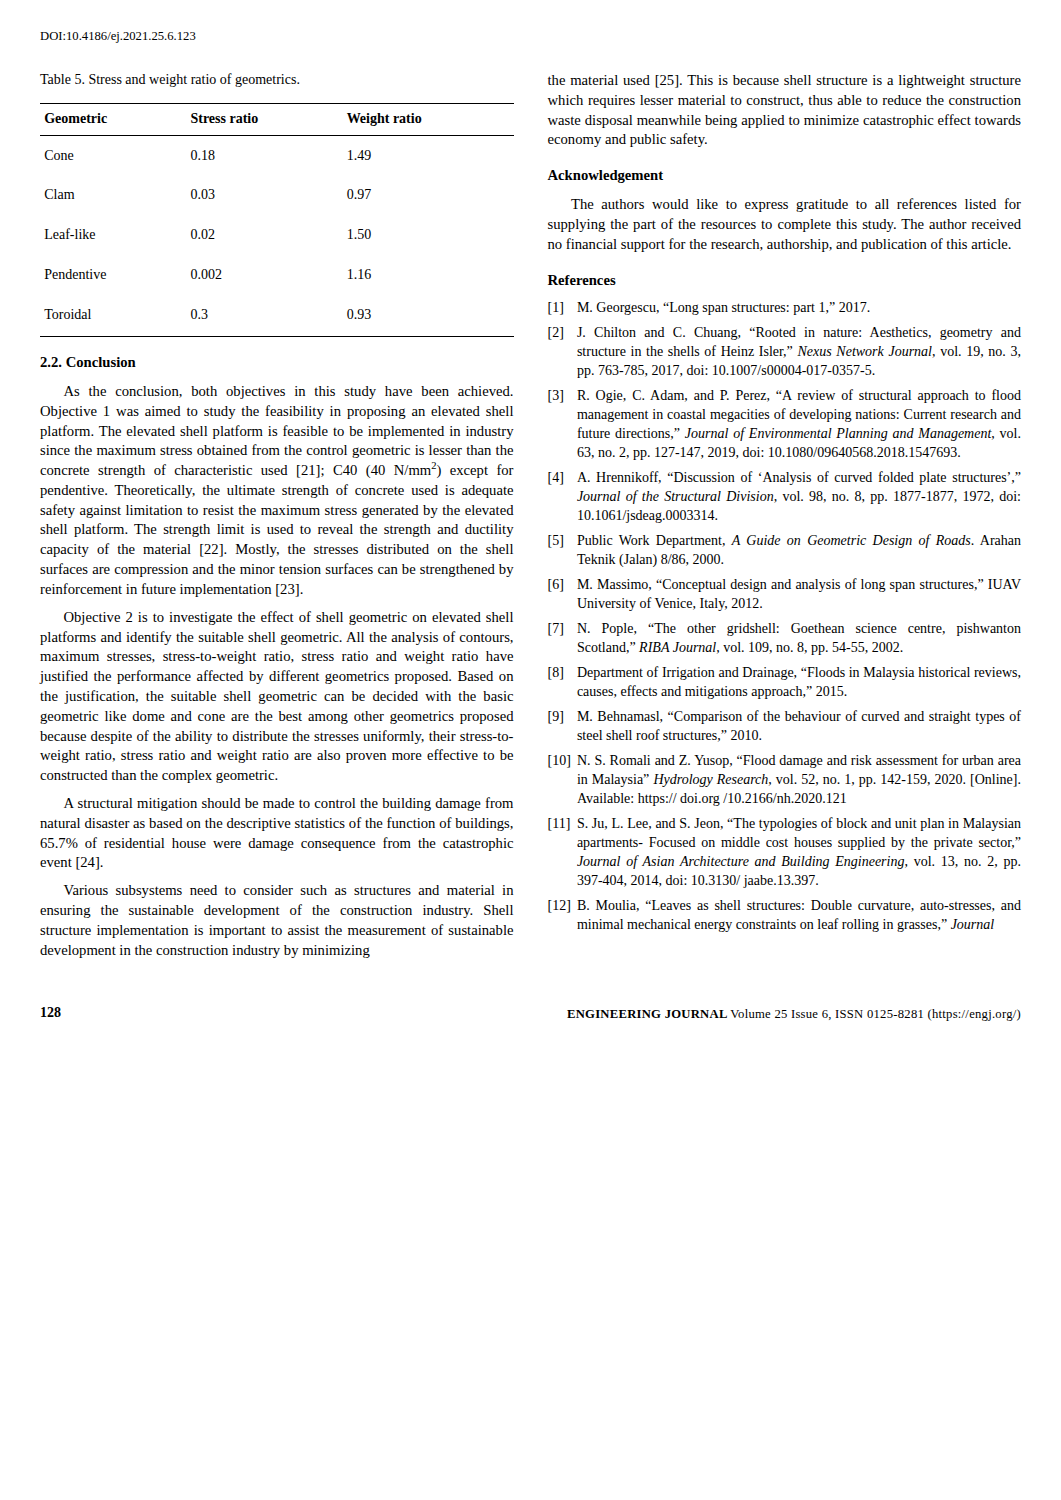DOI:10.4186/ej.2021.25.6.123
Table 5. Stress and weight ratio of geometrics.
| Geometric | Stress ratio | Weight ratio |
| --- | --- | --- |
| Cone | 0.18 | 1.49 |
| Clam | 0.03 | 0.97 |
| Leaf-like | 0.02 | 1.50 |
| Pendentive | 0.002 | 1.16 |
| Toroidal | 0.3 | 0.93 |
2.2. Conclusion
As the conclusion, both objectives in this study have been achieved. Objective 1 was aimed to study the feasibility in proposing an elevated shell platform. The elevated shell platform is feasible to be implemented in industry since the maximum stress obtained from the control geometric is lesser than the concrete strength of characteristic used [21]; C40 (40 N/mm2) except for pendentive. Theoretically, the ultimate strength of concrete used is adequate safety against limitation to resist the maximum stress generated by the elevated shell platform. The strength limit is used to reveal the strength and ductility capacity of the material [22]. Mostly, the stresses distributed on the shell surfaces are compression and the minor tension surfaces can be strengthened by reinforcement in future implementation [23].
Objective 2 is to investigate the effect of shell geometric on elevated shell platforms and identify the suitable shell geometric. All the analysis of contours, maximum stresses, stress-to-weight ratio, stress ratio and weight ratio have justified the performance affected by different geometrics proposed. Based on the justification, the suitable shell geometric can be decided with the basic geometric like dome and cone are the best among other geometrics proposed because despite of the ability to distribute the stresses uniformly, their stress-to-weight ratio, stress ratio and weight ratio are also proven more effective to be constructed than the complex geometric.
A structural mitigation should be made to control the building damage from natural disaster as based on the descriptive statistics of the function of buildings, 65.7% of residential house were damage consequence from the catastrophic event [24].
Various subsystems need to consider such as structures and material in ensuring the sustainable development of the construction industry. Shell structure implementation is important to assist the measurement of sustainable development in the construction industry by minimizing
the material used [25]. This is because shell structure is a lightweight structure which requires lesser material to construct, thus able to reduce the construction waste disposal meanwhile being applied to minimize catastrophic effect towards economy and public safety.
Acknowledgement
The authors would like to express gratitude to all references listed for supplying the part of the resources to complete this study. The author received no financial support for the research, authorship, and publication of this article.
References
[1] M. Georgescu, “Long span structures: part 1,” 2017.
[2] J. Chilton and C. Chuang, “Rooted in nature: Aesthetics, geometry and structure in the shells of Heinz Isler,” Nexus Network Journal, vol. 19, no. 3, pp. 763-785, 2017, doi: 10.1007/s00004-017-0357-5.
[3] R. Ogie, C. Adam, and P. Perez, “A review of structural approach to flood management in coastal megacities of developing nations: Current research and future directions,” Journal of Environmental Planning and Management, vol. 63, no. 2, pp. 127-147, 2019, doi: 10.1080/09640568.2018.1547693.
[4] A. Hrennikoff, “Discussion of ‘Analysis of curved folded plate structures’,” Journal of the Structural Division, vol. 98, no. 8, pp. 1877-1877, 1972, doi: 10.1061/jsdeag.0003314.
[5] Public Work Department, A Guide on Geometric Design of Roads. Arahan Teknik (Jalan) 8/86, 2000.
[6] M. Massimo, “Conceptual design and analysis of long span structures,” IUAV University of Venice, Italy, 2012.
[7] N. Pople, “The other gridshell: Goethean science centre, pishwanton Scotland,” RIBA Journal, vol. 109, no. 8, pp. 54-55, 2002.
[8] Department of Irrigation and Drainage, “Floods in Malaysia historical reviews, causes, effects and mitigations approach,” 2015.
[9] M. Behnamasl, “Comparison of the behaviour of curved and straight types of steel shell roof structures,” 2010.
[10] N. S. Romali and Z. Yusop, “Flood damage and risk assessment for urban area in Malaysia” Hydrology Research, vol. 52, no. 1, pp. 142-159, 2020. [Online]. Available: https:// doi.org /10.2166/nh.2020.121
[11] S. Ju, L. Lee, and S. Jeon, “The typologies of block and unit plan in Malaysian apartments- Focused on middle cost houses supplied by the private sector,” Journal of Asian Architecture and Building Engineering, vol. 13, no. 2, pp. 397-404, 2014, doi: 10.3130/ jaabe.13.397.
[12] B. Moulia, “Leaves as shell structures: Double curvature, auto-stresses, and minimal mechanical energy constraints on leaf rolling in grasses,” Journal
128
ENGINEERING JOURNAL Volume 25 Issue 6, ISSN 0125-8281 (https://engj.org/)